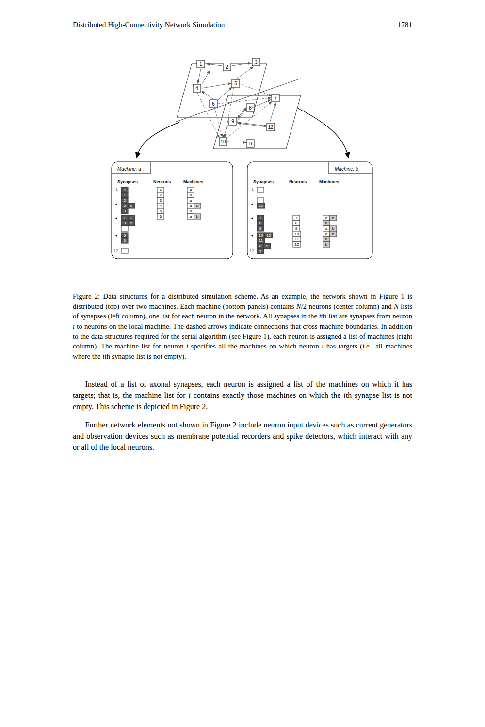Distributed High-Connectivity Network Simulation 1781
1 2 3 4 5 6 7 8 9 10 11 12 Machine: a Synapses Neurons Machines 1 12 4 1 2 5 6 3 1 2 3 5 5 6 1 2 3 4 5 6 a a a a b a a b Machine: b Synapses Neurons Machines 1 12 10 7 8 9 10 12 11 8 9 7 7 8 9 10 11 12 a b b a b a b b b
Figure 2: Data structures for a distributed simulation scheme. As an example, the network shown in Figure 1 is distributed (top) over two machines. Each machine (bottom panels) contains N/2 neurons (center column) and N lists of synapses (left column), one list for each neuron in the network. All synapses in the ith list are synapses from neuron i to neurons on the local machine. The dashed arrows indicate connections that cross machine boundaries. In addition to the data structures required for the serial algorithm (see Figure 1), each neuron is assigned a list of machines (right column). The machine list for neuron i specifies all the machines on which neuron i has targets (i.e., all machines where the ith synapse list is not empty).
Instead of a list of axonal synapses, each neuron is assigned a list of the machines on which it has targets; that is, the machine list for i contains exactly those machines on which the ith synapse list is not empty. This scheme is depicted in Figure 2.
Further network elements not shown in Figure 2 include neuron input devices such as current generators and observation devices such as membrane potential recorders and spike detectors, which interact with any or all of the local neurons.